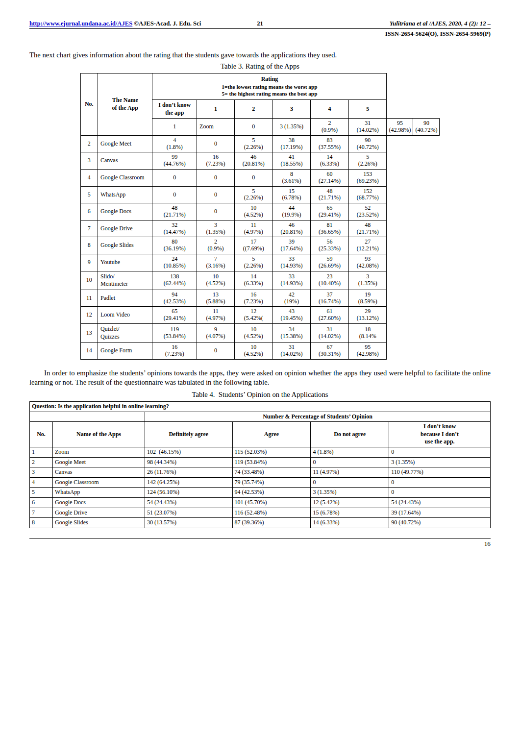http://www.ejurnal.undana.ac.id/AJES ©AJES-Acad. J. Edu. Sci
21
Yulitriana et al /AJES, 2020, 4 (2): 12 –
ISSN-2654-5624(O), ISSN-2654-5969(P)
The next chart gives information about the rating that the students gave towards the applications they used.
Table 3. Rating of the Apps
| No. | The Name of the App | Rating 1=the lowest rating means the worst app 5= the highest rating means the best app |
| --- | --- | --- |
| I don’t know the app | 1 | 2 | 3 | 4 | 5 |
| 1 | Zoom | 0 | 3 (1.35%) | 2 (0.9%) | 31 (14.02%) | 95 (42.98%) | 90 (40.72%) |
| 2 | Google Meet | 4 (1.8%) | 0 | 5 (2.26%) | 38 (17.19%) | 83 (37.55%) | 90 (40.72%) |
| 3 | Canvas | 99 (44.76%) | 16 (7.23%) | 46 (20.81%) | 41 (18.55%) | 14 (6.33%) | 5 (2.26%) |
| 4 | Google Classroom | 0 | 0 | 0 | 8 (3.61%) | 60 (27.14%) | 153 (69.23%) |
| 5 | WhatsApp | 0 | 0 | 5 (2.26%) | 15 (6.78%) | 48 (21.71%) | 152 (68.77%) |
| 6 | Google Docs | 48 (21.71%) | 0 | 10 (4.52%) | 44 (19.9%) | 65 (29.41%) | 52 (23.52%) |
| 7 | Google Drive | 32 (14.47%) | 3 (1.35%) | 11 (4.97%) | 46 (20.81%) | 81 (36.65%) | 48 (21.71%) |
| 8 | Google Slides | 80 (36.19%) | 2 (0.9%) | 17 ((7.69%) | 39 (17.64%) | 56 (25.33%) | 27 (12.21%) |
| 9 | Youtube | 24 (10.85%) | 7 (3.16%) | 5 (2.26%) | 33 (14.93%) | 59 (26.69%) | 93 (42.08%) |
| 10 | Slido/ Mentimeter | 138 (62.44%) | 10 (4.52%) | 14 (6.33%) | 33 (14.93%) | 23 (10.40%) | 3 (1.35%) |
| 11 | Padlet | 94 (42.53%) | 13 (5.88%) | 16 (7.23%) | 42 (19%) | 37 (16.74%) | 19 (8.59%) |
| 12 | Loom Video | 65 (29.41%) | 11 (4.97%) | 12 (5.42%( | 43 (19.45%) | 61 (27.60%) | 29 (13.12%) |
| 13 | Quizlet/ Quizzes | 119 (53.84%) | 9 (4.07%) | 10 (4.52%) | 34 (15.38%) | 31 (14.02%) | 18 (8.14% |
| 14 | Google Form | 16 (7.23%) | 0 | 10 (4.52%) | 31 (14.02%) | 67 (30.31%) | 95 (42.98%) |
In order to emphasize the students’ opinions towards the apps, they were asked on opinion whether the apps they used were helpful to facilitate the online learning or not. The result of the questionnaire was tabulated in the following table.
Table 4. Students’ Opinion on the Applications
| Question: Is the application helpful in online learning? |
| | Number & Percentage of Students’ Opinion |
| No. | Name of the Apps | Definitely agree | Agree | Do not agree | I don’t know because I don’t use the app. |
| 1 | Zoom | 102 (46.15%) | 115 (52.03%) | 4 (1.8%) | 0 |
| 2 | Google Meet | 98 (44.34%) | 119 (53.84%) | 0 | 3 (1.35%) |
| 3 | Canvas | 26 (11.76%) | 74 (33.48%) | 11 (4.97%) | 110 (49.77%) |
| 4 | Google Classroom | 142 (64.25%) | 79 (35.74%) | 0 | 0 |
| 5 | WhatsApp | 124 (56.10%) | 94 (42.53%) | 3 (1.35%) | 0 |
| 6 | Google Docs | 54 (24.43%) | 101 (45.70%) | 12 (5.42%) | 54 (24.43%) |
| 7 | Google Drive | 51 (23.07%) | 116 (52.48%) | 15 (6.78%) | 39 (17.64%) |
| 8 | Google Slides | 30 (13.57%) | 87 (39.36%) | 14 (6.33%) | 90 (40.72%) |
16